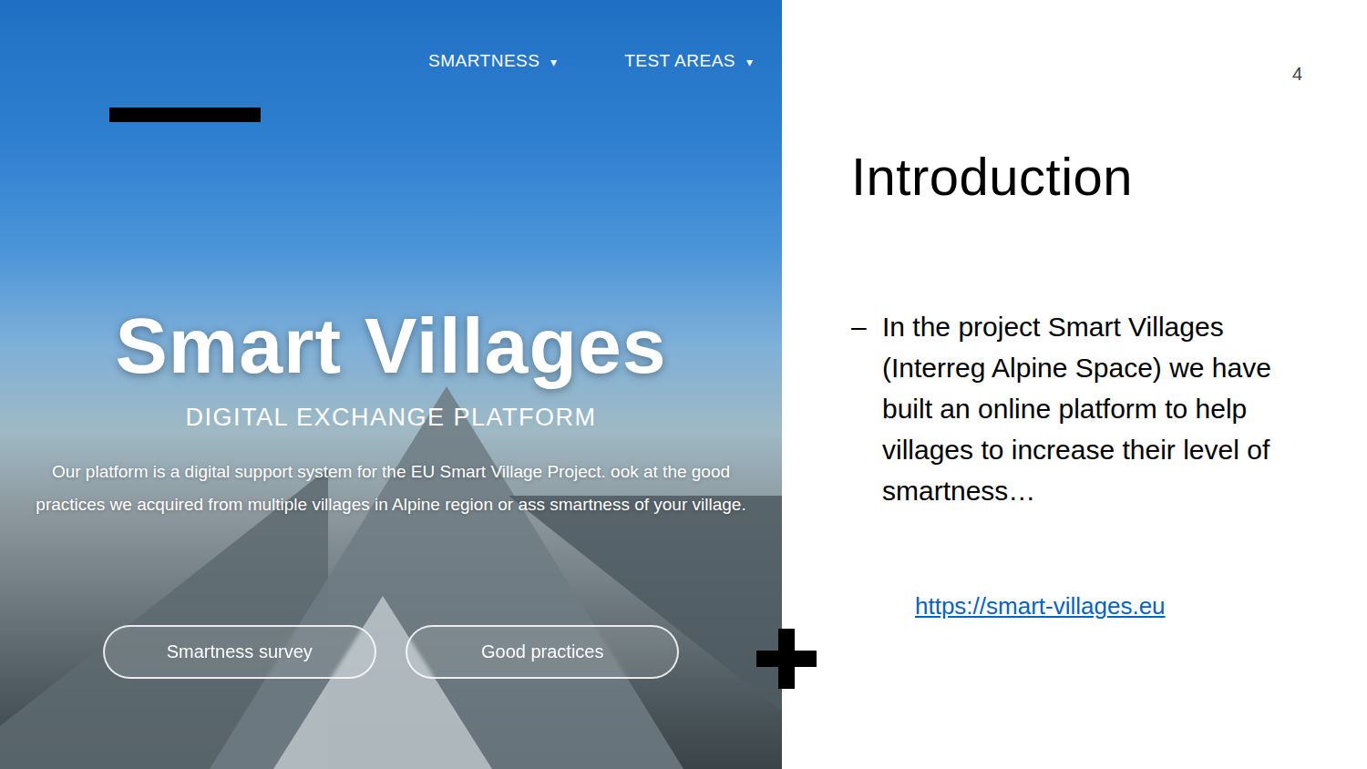SMARTNESS ▾ TEST AREAS ▾ EVE
Smart Villages
DIGITAL EXCHANGE PLATFORM
Our platform is a digital support system for the EU Smart Village Project. ook at the good practices we acquired from multiple villages in Alpine region or ass smartness of your village.
Smartness survey Good practices
4
Introduction
– In the project Smart Villages (Interreg Alpine Space) we have built an online platform to help villages to increase their level of smartness…
https://smart-villages.eu